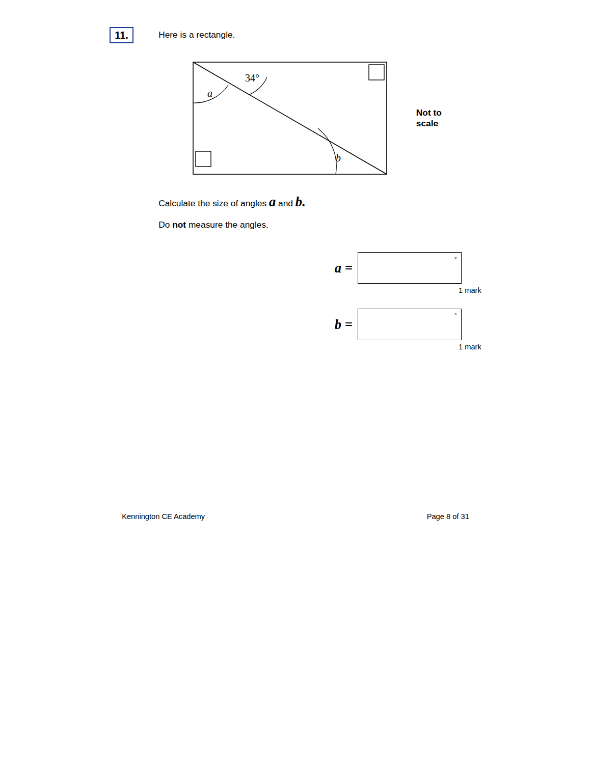11.
Here is a rectangle.
a 34° b
Not to
scale
Calculate the size of angles a and b.
Do not measure the angles.
a =
°
1 mark
b =
°
1 mark
Kennington CE Academy Page 8 of 31